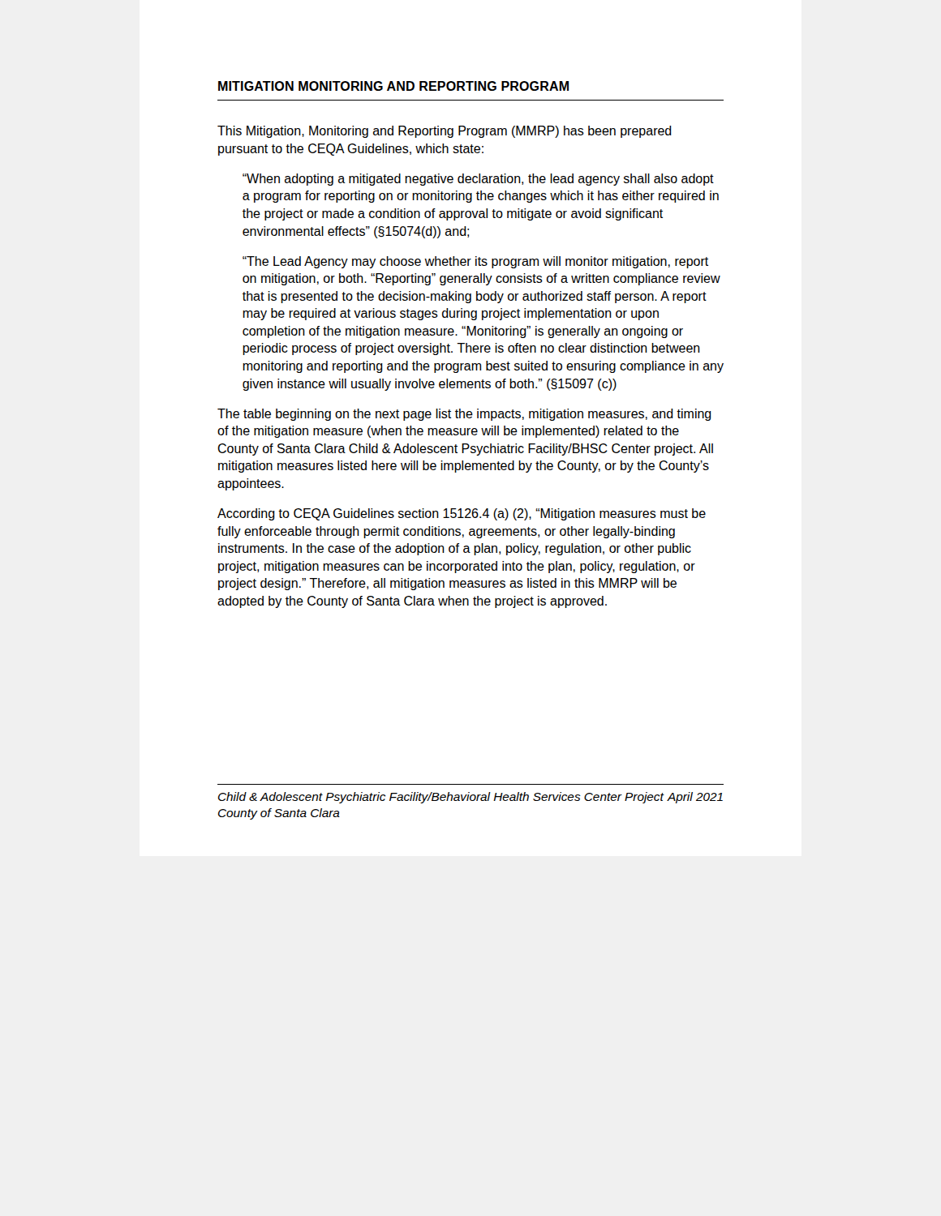MITIGATION MONITORING AND REPORTING PROGRAM
This Mitigation, Monitoring and Reporting Program (MMRP) has been prepared pursuant to the CEQA Guidelines, which state:
“When adopting a mitigated negative declaration, the lead agency shall also adopt a program for reporting on or monitoring the changes which it has either required in the project or made a condition of approval to mitigate or avoid significant environmental effects” (§15074(d)) and;
“The Lead Agency may choose whether its program will monitor mitigation, report on mitigation, or both. “Reporting” generally consists of a written compliance review that is presented to the decision-making body or authorized staff person. A report may be required at various stages during project implementation or upon completion of the mitigation measure. “Monitoring” is generally an ongoing or periodic process of project oversight. There is often no clear distinction between monitoring and reporting and the program best suited to ensuring compliance in any given instance will usually involve elements of both.” (§15097 (c))
The table beginning on the next page list the impacts, mitigation measures, and timing of the mitigation measure (when the measure will be implemented) related to the County of Santa Clara Child & Adolescent Psychiatric Facility/BHSC Center project. All mitigation measures listed here will be implemented by the County, or by the County’s appointees.
According to CEQA Guidelines section 15126.4 (a) (2), “Mitigation measures must be fully enforceable through permit conditions, agreements, or other legally-binding instruments. In the case of the adoption of a plan, policy, regulation, or other public project, mitigation measures can be incorporated into the plan, policy, regulation, or project design.” Therefore, all mitigation measures as listed in this MMRP will be adopted by the County of Santa Clara when the project is approved.
Child & Adolescent Psychiatric Facility/Behavioral Health Services Center Project
April 2021
County of Santa Clara